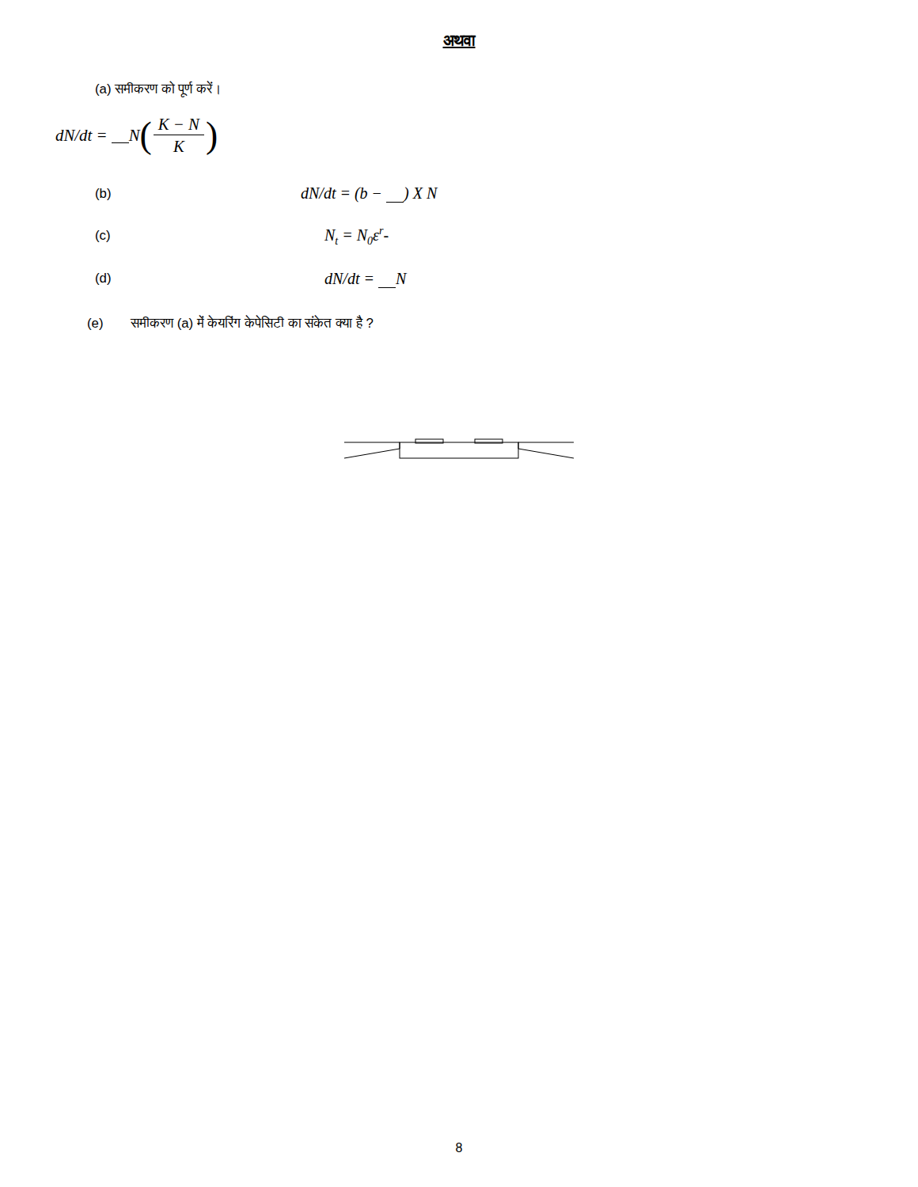अथवा
(a) समीकरण को पूर्ण करें।
dN/dt = N ( K − N K )
(b)
dN/dt = (b − ) X N
(c)
Nt = N0εr-
(d)
dN/dt = N
(e)
समीकरण (a) में केयरिंग केपेसिटी का संकेत क्या है ?
8